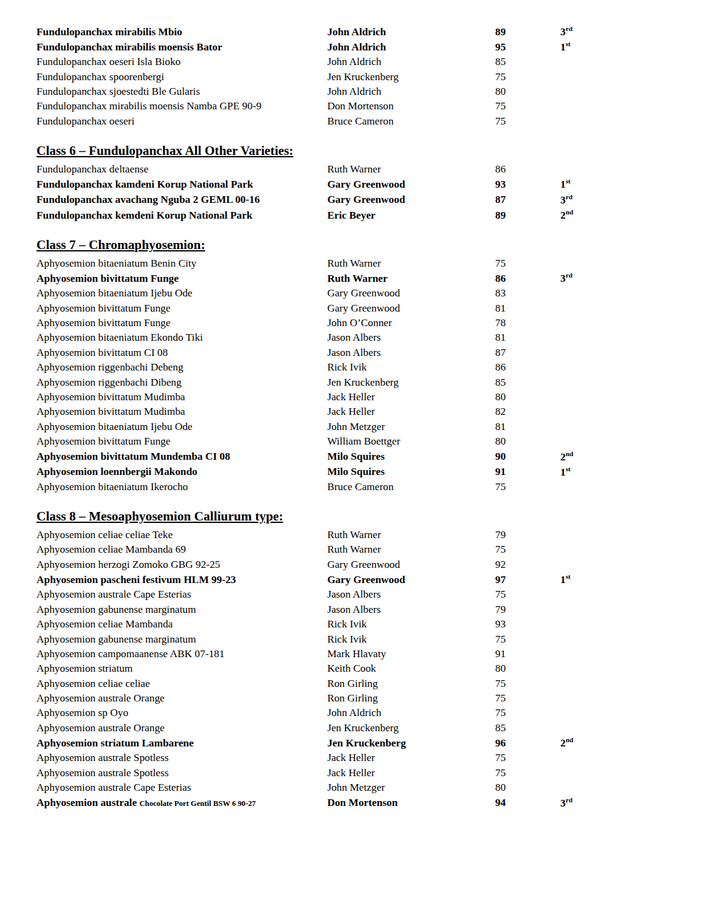| Fundulopanchax mirabilis Mbio | John Aldrich | 89 | 3 rd |
| Fundulopanchax mirabilis moensis Bator | John Aldrich | 95 | 1 st |
| Fundulopanchax oeseri Isla Bioko | John Aldrich | 85 | |
| Fundulopanchax spoorenbergi | Jen Kruckenberg | 75 | |
| Fundulopanchax sjoestedti Ble Gularis | John Aldrich | 80 | |
| Fundulopanchax mirabilis moensis Namba GPE 90-9 | Don Mortenson | 75 | |
| Fundulopanchax oeseri | Bruce Cameron | 75 | |
Class 6 – Fundulopanchax All Other Varieties:
| Fundulopanchax deltaense | Ruth Warner | 86 | |
| Fundulopanchax kamdeni Korup National Park | Gary Greenwood | 93 | 1 st |
| Fundulopanchax avachang Nguba 2 GEML 00-16 | Gary Greenwood | 87 | 3 rd |
| Fundulopanchax kemdeni Korup National Park | Eric Beyer | 89 | 2 nd |
Class 7 – Chromaphyosemion:
| Aphyosemion bitaeniatum Benin City | Ruth Warner | 75 | |
| Aphyosemion bivittatum Funge | Ruth Warner | 86 | 3 rd |
| Aphyosemion bitaeniatum Ijebu Ode | Gary Greenwood | 83 | |
| Aphyosemion bivittatum Funge | Gary Greenwood | 81 | |
| Aphyosemion bivittatum Funge | John O’Conner | 78 | |
| Aphyosemion bitaeniatum Ekondo Tiki | Jason Albers | 81 | |
| Aphyosemion bivittatum CI 08 | Jason Albers | 87 | |
| Aphyosemion riggenbachi Debeng | Rick Ivik | 86 | |
| Aphyosemion riggenbachi Dibeng | Jen Kruckenberg | 85 | |
| Aphyosemion bivittatum Mudimba | Jack Heller | 80 | |
| Aphyosemion bivittatum Mudimba | Jack Heller | 82 | |
| Aphyosemion bitaeniatum Ijebu Ode | John Metzger | 81 | |
| Aphyosemion bivittatum Funge | William Boettger | 80 | |
| Aphyosemion bivittatum Mundemba CI 08 | Milo Squires | 90 | 2 nd |
| Aphyosemion loennbergii Makondo | Milo Squires | 91 | 1 st |
| Aphyosemion bitaeniatum Ikerocho | Bruce Cameron | 75 | |
Class 8 – Mesoaphyosemion Calliurum type:
| Aphyosemion celiae celiae Teke | Ruth Warner | 79 | |
| Aphyosemion celiae Mambanda 69 | Ruth Warner | 75 | |
| Aphyosemion herzogi Zomoko GBG 92-25 | Gary Greenwood | 92 | |
| Aphyosemion pascheni festivum HLM 99-23 | Gary Greenwood | 97 | 1 st |
| Aphyosemion australe Cape Esterias | Jason Albers | 75 | |
| Aphyosemion gabunense marginatum | Jason Albers | 79 | |
| Aphyosemion celiae Mambanda | Rick Ivik | 93 | |
| Aphyosemion gabunense marginatum | Rick Ivik | 75 | |
| Aphyosemion campomaanense ABK 07-181 | Mark Hlavaty | 91 | |
| Aphyosemion striatum | Keith Cook | 80 | |
| Aphyosemion celiae celiae | Ron Girling | 75 | |
| Aphyosemion australe Orange | Ron Girling | 75 | |
| Aphyosemion sp Oyo | John Aldrich | 75 | |
| Aphyosemion australe Orange | Jen Kruckenberg | 85 | |
| Aphyosemion striatum Lambarene | Jen Kruckenberg | 96 | 2 nd |
| Aphyosemion australe Spotless | Jack Heller | 75 | |
| Aphyosemion australe Spotless | Jack Heller | 75 | |
| Aphyosemion australe Cape Esterias | John Metzger | 80 | |
| Aphyosemion australe Chocolate Port Gentil BSW 6 90-27 | Don Mortenson | 94 | 3 rd |